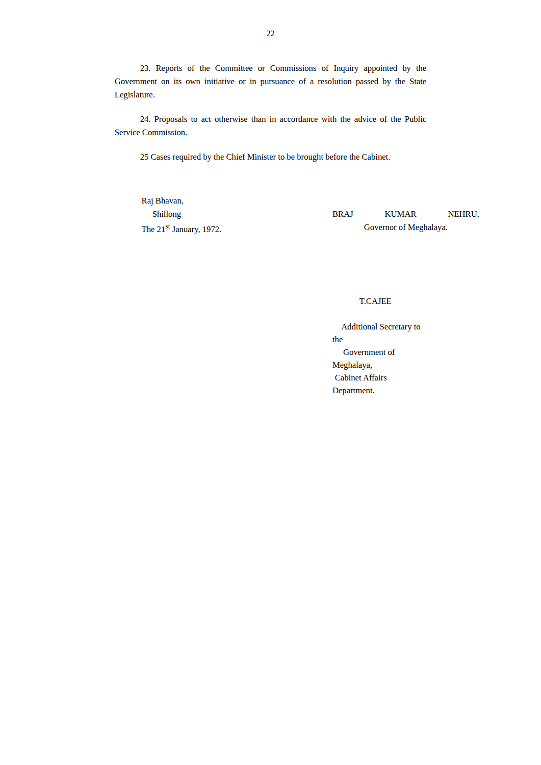22
23. Reports of the Committee or Commissions of Inquiry appointed by the Government on its own initiative or in pursuance of a resolution passed by the State Legislature.
24. Proposals to act otherwise than in accordance with the advice of the Public Service Commission.
25 Cases required by the Chief Minister to be brought before the Cabinet.
Raj Bhavan,
Shillong
The 21st January, 1972.
BRAJ KUMAR NEHRU, Governor of Meghalaya.
T.CAJEE
Additional Secretary to the
Government of Meghalaya,
Cabinet Affairs Department.